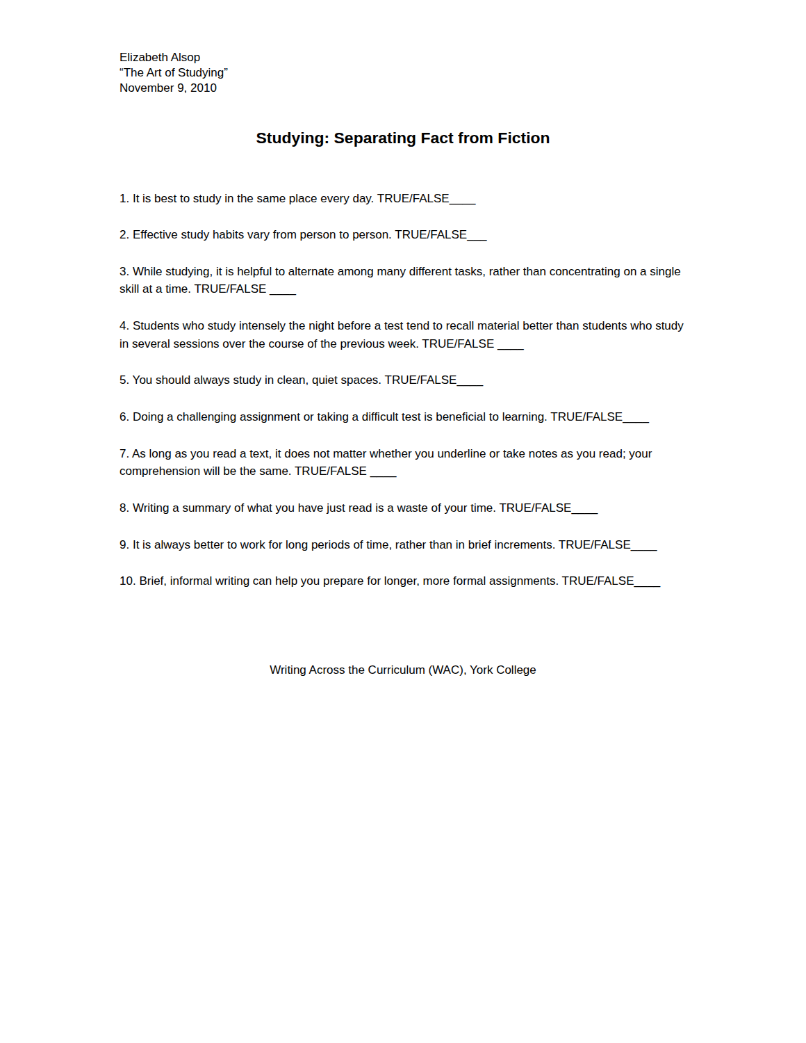Elizabeth Alsop
“The Art of Studying”
November 9, 2010
Studying: Separating Fact from Fiction
It is best to study in the same place every day. TRUE/FALSE____
Effective study habits vary from person to person. TRUE/FALSE___
While studying, it is helpful to alternate among many different tasks, rather than concentrating on a single skill at a time. TRUE/FALSE ____
Students who study intensely the night before a test tend to recall material better than students who study in several sessions over the course of the previous week. TRUE/FALSE ____
You should always study in clean, quiet spaces. TRUE/FALSE____
Doing a challenging assignment or taking a difficult test is beneficial to learning. TRUE/FALSE____
As long as you read a text, it does not matter whether you underline or take notes as you read; your comprehension will be the same. TRUE/FALSE ____
Writing a summary of what you have just read is a waste of your time. TRUE/FALSE____
It is always better to work for long periods of time, rather than in brief increments. TRUE/FALSE____
Brief, informal writing can help you prepare for longer, more formal assignments. TRUE/FALSE____
Writing Across the Curriculum (WAC), York College